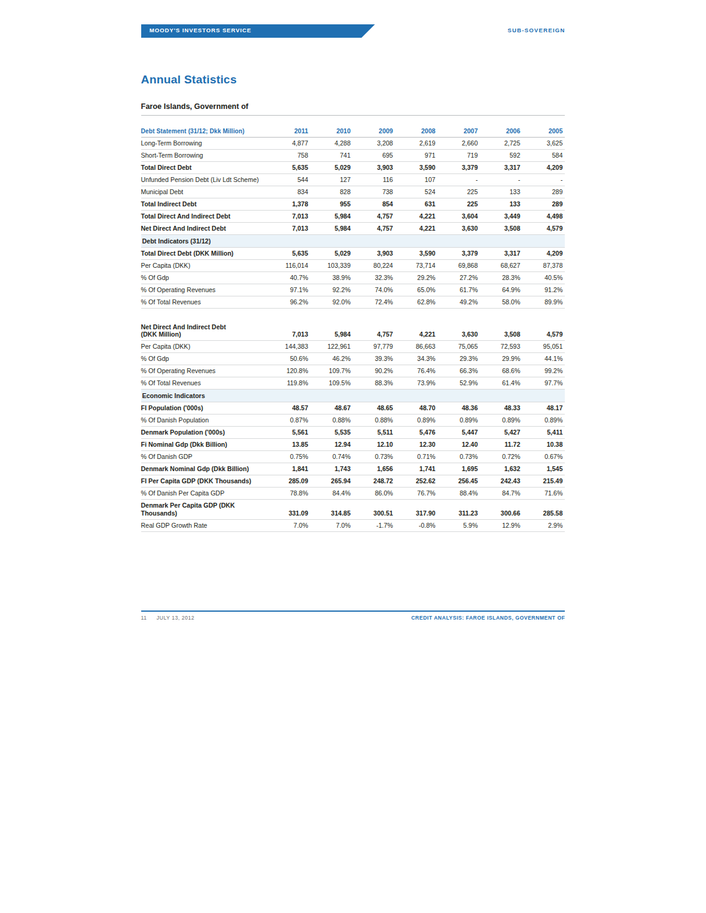MOODY'S INVESTORS SERVICE
SUB-SOVEREIGN
Annual Statistics
Faroe Islands, Government of
| Debt Statement (31/12; Dkk Million) | 2011 | 2010 | 2009 | 2008 | 2007 | 2006 | 2005 |
| --- | --- | --- | --- | --- | --- | --- | --- |
| Long-Term Borrowing | 4,877 | 4,288 | 3,208 | 2,619 | 2,660 | 2,725 | 3,625 |
| Short-Term Borrowing | 758 | 741 | 695 | 971 | 719 | 592 | 584 |
| Total Direct Debt | 5,635 | 5,029 | 3,903 | 3,590 | 3,379 | 3,317 | 4,209 |
| Unfunded Pension Debt (Liv Ldt Scheme) | 544 | 127 | 116 | 107 | - | - | - |
| Municipal Debt | 834 | 828 | 738 | 524 | 225 | 133 | 289 |
| Total Indirect Debt | 1,378 | 955 | 854 | 631 | 225 | 133 | 289 |
| Total Direct And Indirect Debt | 7,013 | 5,984 | 4,757 | 4,221 | 3,604 | 3,449 | 4,498 |
| Net Direct And Indirect Debt | 7,013 | 5,984 | 4,757 | 4,221 | 3,630 | 3,508 | 4,579 |
| Debt Indicators (31/12) |
| Total Direct Debt (DKK Million) | 5,635 | 5,029 | 3,903 | 3,590 | 3,379 | 3,317 | 4,209 |
| Per Capita (DKK) | 116,014 | 103,339 | 80,224 | 73,714 | 69,868 | 68,627 | 87,378 |
| % Of Gdp | 40.7% | 38.9% | 32.3% | 29.2% | 27.2% | 28.3% | 40.5% |
| % Of Operating Revenues | 97.1% | 92.2% | 74.0% | 65.0% | 61.7% | 64.9% | 91.2% |
| % Of Total Revenues | 96.2% | 92.0% | 72.4% | 62.8% | 49.2% | 58.0% | 89.9% |
| Net Direct And Indirect Debt (DKK Million) | 7,013 | 5,984 | 4,757 | 4,221 | 3,630 | 3,508 | 4,579 |
| Per Capita (DKK) | 144,383 | 122,961 | 97,779 | 86,663 | 75,065 | 72,593 | 95,051 |
| % Of Gdp | 50.6% | 46.2% | 39.3% | 34.3% | 29.3% | 29.9% | 44.1% |
| % Of Operating Revenues | 120.8% | 109.7% | 90.2% | 76.4% | 66.3% | 68.6% | 99.2% |
| % Of Total Revenues | 119.8% | 109.5% | 88.3% | 73.9% | 52.9% | 61.4% | 97.7% |
| Economic Indicators |
| FI Population ('000s) | 48.57 | 48.67 | 48.65 | 48.70 | 48.36 | 48.33 | 48.17 |
| % Of Danish Population | 0.87% | 0.88% | 0.88% | 0.89% | 0.89% | 0.89% | 0.89% |
| Denmark Population ('000s) | 5,561 | 5,535 | 5,511 | 5,476 | 5,447 | 5,427 | 5,411 |
| Fi Nominal Gdp (Dkk Billion) | 13.85 | 12.94 | 12.10 | 12.30 | 12.40 | 11.72 | 10.38 |
| % Of Danish GDP | 0.75% | 0.74% | 0.73% | 0.71% | 0.73% | 0.72% | 0.67% |
| Denmark Nominal Gdp (Dkk Billion) | 1,841 | 1,743 | 1,656 | 1,741 | 1,695 | 1,632 | 1,545 |
| FI Per Capita GDP (DKK Thousands) | 285.09 | 265.94 | 248.72 | 252.62 | 256.45 | 242.43 | 215.49 |
| % Of Danish Per Capita GDP | 78.8% | 84.4% | 86.0% | 76.7% | 88.4% | 84.7% | 71.6% |
| Denmark Per Capita GDP (DKK Thousands) | 331.09 | 314.85 | 300.51 | 317.90 | 311.23 | 300.66 | 285.58 |
| Real GDP Growth Rate | 7.0% | 7.0% | -1.7% | -0.8% | 5.9% | 12.9% | 2.9% |
11 JULY 13, 2012
CREDIT ANALYSIS: FAROE ISLANDS, GOVERNMENT OF